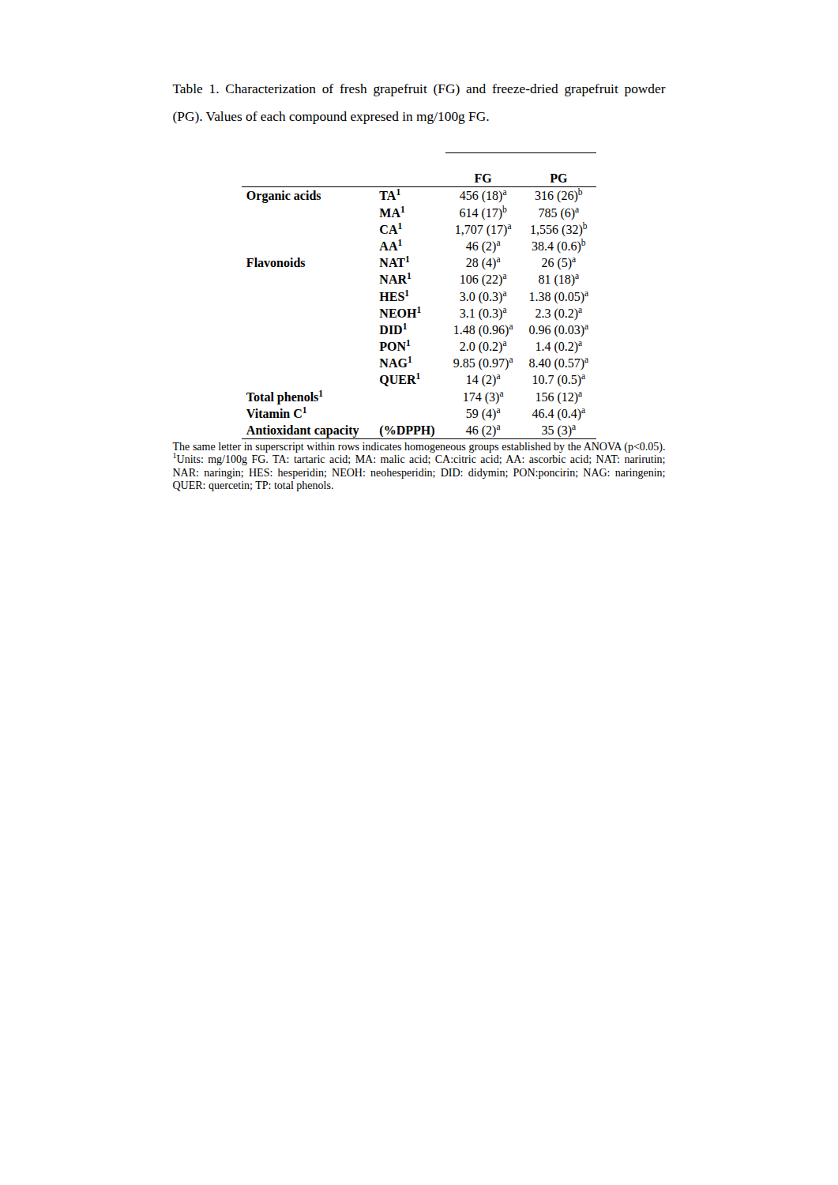Table 1. Characterization of fresh grapefruit (FG) and freeze-dried grapefruit powder (PG). Values of each compound expresed in mg/100g FG.
| | | FG | PG |
| --- | --- | --- | --- |
| Organic acids | TA 1 | 456 (18) a | 316 (26) b |
| | MA 1 | 614 (17) b | 785 (6) a |
| | CA 1 | 1,707 (17) a | 1,556 (32) b |
| | AA 1 | 46 (2) a | 38.4 (0.6) b |
| Flavonoids | NAT 1 | 28 (4) a | 26 (5) a |
| | NAR 1 | 106 (22) a | 81 (18) a |
| | HES 1 | 3.0 (0.3) a | 1.38 (0.05) a |
| | NEOH 1 | 3.1 (0.3) a | 2.3 (0.2) a |
| | DID 1 | 1.48 (0.96) a | 0.96 (0.03) a |
| | PON 1 | 2.0 (0.2) a | 1.4 (0.2) a |
| | NAG 1 | 9.85 (0.97) a | 8.40 (0.57) a |
| | QUER 1 | 14 (2) a | 10.7 (0.5) a |
| Total phenols 1 | | 174 (3) a | 156 (12) a |
| Vitamin C 1 | | 59 (4) a | 46.4 (0.4) a |
| Antioxidant capacity | (%DPPH) | 46 (2) a | 35 (3) a |
The same letter in superscript within rows indicates homogeneous groups established by the ANOVA (p<0.05). 1Units: mg/100g FG. TA: tartaric acid; MA: malic acid; CA:citric acid; AA: ascorbic acid; NAT: narirutin; NAR: naringin; HES: hesperidin; NEOH: neohesperidin; DID: didymin; PON:poncirin; NAG: naringenin; QUER: quercetin; TP: total phenols.